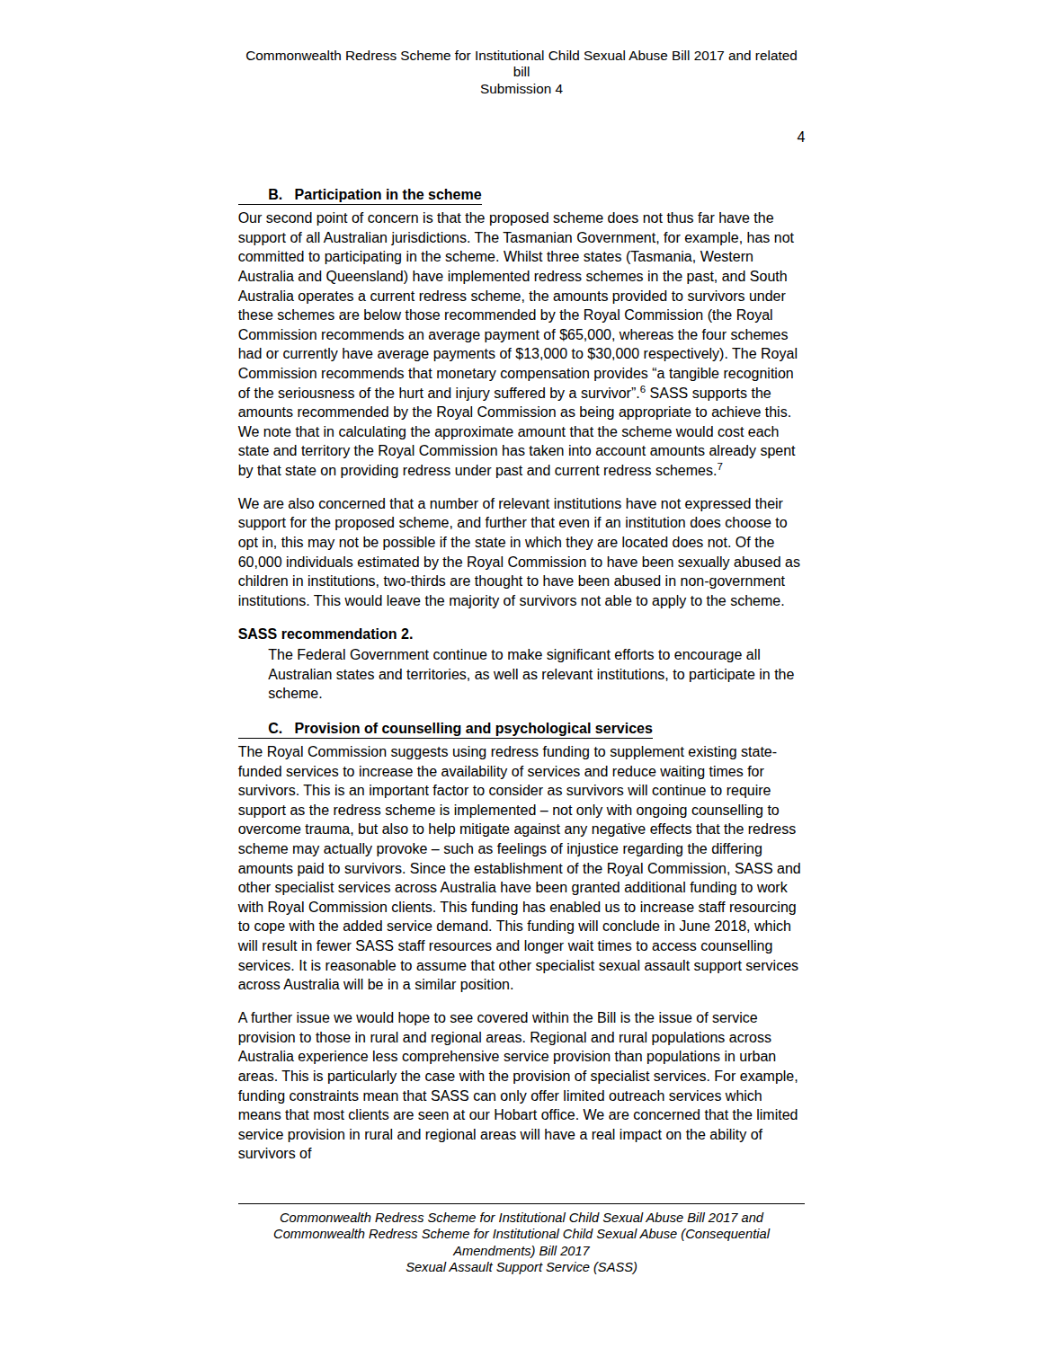Commonwealth Redress Scheme for Institutional Child Sexual Abuse Bill 2017 and related bill Submission 4
4
B. Participation in the scheme
Our second point of concern is that the proposed scheme does not thus far have the support of all Australian jurisdictions. The Tasmanian Government, for example, has not committed to participating in the scheme. Whilst three states (Tasmania, Western Australia and Queensland) have implemented redress schemes in the past, and South Australia operates a current redress scheme, the amounts provided to survivors under these schemes are below those recommended by the Royal Commission (the Royal Commission recommends an average payment of $65,000, whereas the four schemes had or currently have average payments of $13,000 to $30,000 respectively). The Royal Commission recommends that monetary compensation provides “a tangible recognition of the seriousness of the hurt and injury suffered by a survivor”.6 SASS supports the amounts recommended by the Royal Commission as being appropriate to achieve this. We note that in calculating the approximate amount that the scheme would cost each state and territory the Royal Commission has taken into account amounts already spent by that state on providing redress under past and current redress schemes.7
We are also concerned that a number of relevant institutions have not expressed their support for the proposed scheme, and further that even if an institution does choose to opt in, this may not be possible if the state in which they are located does not. Of the 60,000 individuals estimated by the Royal Commission to have been sexually abused as children in institutions, two-thirds are thought to have been abused in non-government institutions. This would leave the majority of survivors not able to apply to the scheme.
SASS recommendation 2.
The Federal Government continue to make significant efforts to encourage all Australian states and territories, as well as relevant institutions, to participate in the scheme.
C. Provision of counselling and psychological services
The Royal Commission suggests using redress funding to supplement existing state-funded services to increase the availability of services and reduce waiting times for survivors. This is an important factor to consider as survivors will continue to require support as the redress scheme is implemented – not only with ongoing counselling to overcome trauma, but also to help mitigate against any negative effects that the redress scheme may actually provoke – such as feelings of injustice regarding the differing amounts paid to survivors. Since the establishment of the Royal Commission, SASS and other specialist services across Australia have been granted additional funding to work with Royal Commission clients. This funding has enabled us to increase staff resourcing to cope with the added service demand. This funding will conclude in June 2018, which will result in fewer SASS staff resources and longer wait times to access counselling services. It is reasonable to assume that other specialist sexual assault support services across Australia will be in a similar position.
A further issue we would hope to see covered within the Bill is the issue of service provision to those in rural and regional areas. Regional and rural populations across Australia experience less comprehensive service provision than populations in urban areas. This is particularly the case with the provision of specialist services. For example, funding constraints mean that SASS can only offer limited outreach services which means that most clients are seen at our Hobart office. We are concerned that the limited service provision in rural and regional areas will have a real impact on the ability of survivors of
Commonwealth Redress Scheme for Institutional Child Sexual Abuse Bill 2017 and Commonwealth Redress Scheme for Institutional Child Sexual Abuse (Consequential Amendments) Bill 2017 Sexual Assault Support Service (SASS)